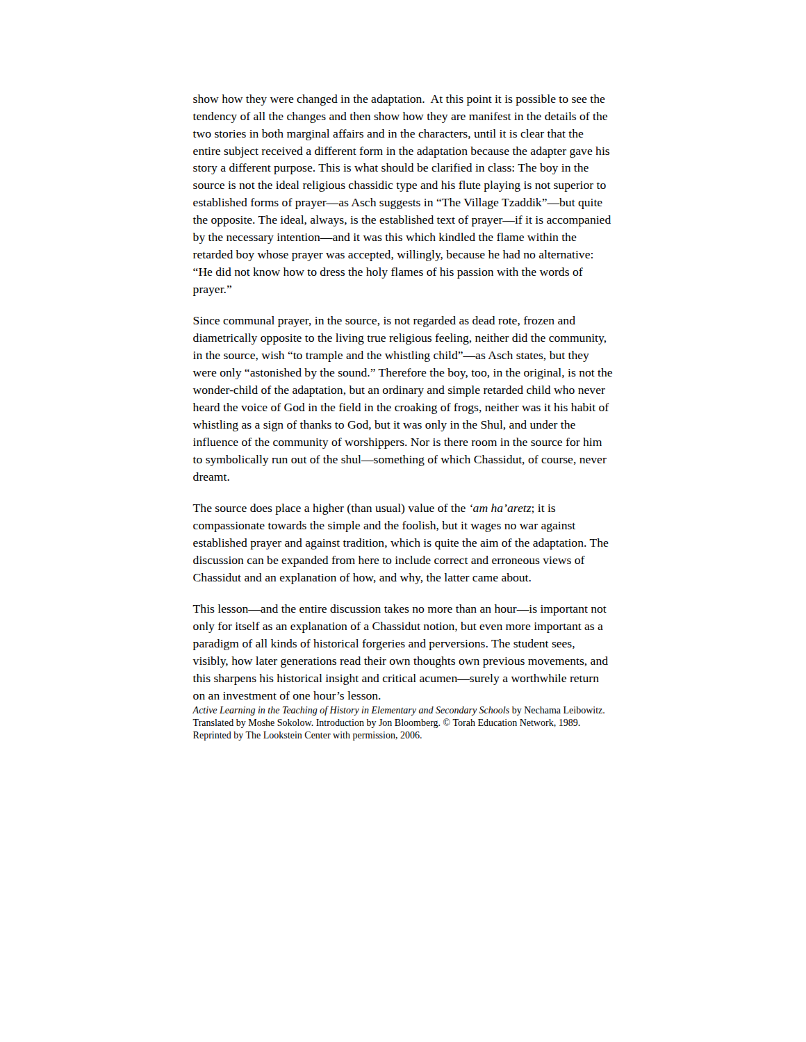show how they were changed in the adaptation. At this point it is possible to see the tendency of all the changes and then show how they are manifest in the details of the two stories in both marginal affairs and in the characters, until it is clear that the entire subject received a different form in the adaptation because the adapter gave his story a different purpose. This is what should be clarified in class: The boy in the source is not the ideal religious chassidic type and his flute playing is not superior to established forms of prayer—as Asch suggests in “The Village Tzaddik”—but quite the opposite. The ideal, always, is the established text of prayer—if it is accompanied by the necessary intention—and it was this which kindled the flame within the retarded boy whose prayer was accepted, willingly, because he had no alternative: “He did not know how to dress the holy flames of his passion with the words of prayer.”
Since communal prayer, in the source, is not regarded as dead rote, frozen and diametrically opposite to the living true religious feeling, neither did the community, in the source, wish “to trample and the whistling child”—as Asch states, but they were only “astonished by the sound.” Therefore the boy, too, in the original, is not the wonder-child of the adaptation, but an ordinary and simple retarded child who never heard the voice of God in the field in the croaking of frogs, neither was it his habit of whistling as a sign of thanks to God, but it was only in the Shul, and under the influence of the community of worshippers. Nor is there room in the source for him to symbolically run out of the shul—something of which Chassidut, of course, never dreamt.
The source does place a higher (than usual) value of the ‘am ha’aretz; it is compassionate towards the simple and the foolish, but it wages no war against established prayer and against tradition, which is quite the aim of the adaptation. The discussion can be expanded from here to include correct and erroneous views of Chassidut and an explanation of how, and why, the latter came about.
This lesson—and the entire discussion takes no more than an hour—is important not only for itself as an explanation of a Chassidut notion, but even more important as a paradigm of all kinds of historical forgeries and perversions. The student sees, visibly, how later generations read their own thoughts own previous movements, and this sharpens his historical insight and critical acumen—surely a worthwhile return on an investment of one hour’s lesson.
Active Learning in the Teaching of History in Elementary and Secondary Schools by Nechama Leibowitz.
Translated by Moshe Sokolow. Introduction by Jon Bloomberg. © Torah Education Network, 1989.
Reprinted by The Lookstein Center with permission, 2006.